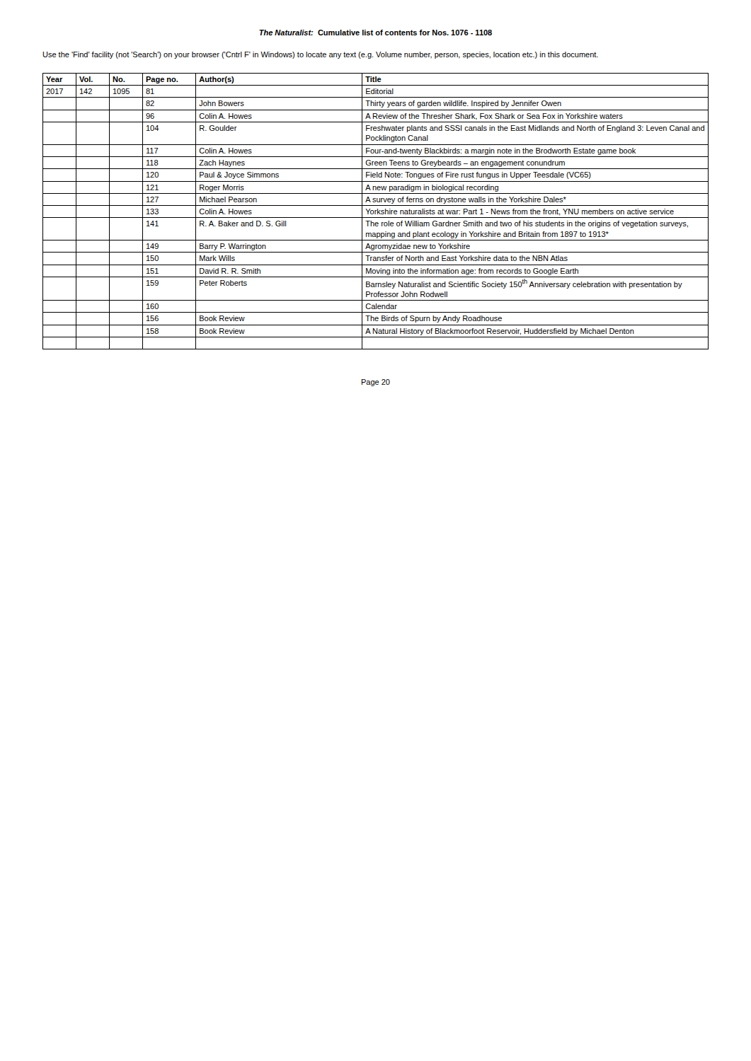The Naturalist: Cumulative list of contents for Nos. 1076 - 1108
Use the 'Find' facility (not 'Search') on your browser ('Cntrl F' in Windows) to locate any text (e.g. Volume number, person, species, location etc.) in this document.
| Year | Vol. | No. | Page no. | Author(s) | Title |
| --- | --- | --- | --- | --- | --- |
| 2017 | 142 | 1095 | 81 | | Editorial |
| | | | 82 | John Bowers | Thirty years of garden wildlife. Inspired by Jennifer Owen |
| | | | 96 | Colin A. Howes | A Review of the Thresher Shark, Fox Shark or Sea Fox in Yorkshire waters |
| | | | 104 | R. Goulder | Freshwater plants and SSSI canals in the East Midlands and North of England 3: Leven Canal and Pocklington Canal |
| | | | 117 | Colin A. Howes | Four-and-twenty Blackbirds: a margin note in the Brodworth Estate game book |
| | | | 118 | Zach Haynes | Green Teens to Greybeards – an engagement conundrum |
| | | | 120 | Paul & Joyce Simmons | Field Note: Tongues of Fire rust fungus in Upper Teesdale (VC65) |
| | | | 121 | Roger Morris | A new paradigm in biological recording |
| | | | 127 | Michael Pearson | A survey of ferns on drystone walls in the Yorkshire Dales* |
| | | | 133 | Colin A. Howes | Yorkshire naturalists at war: Part 1 - News from the front, YNU members on active service |
| | | | 141 | R. A. Baker and D. S. Gill | The role of William Gardner Smith and two of his students in the origins of vegetation surveys, mapping and plant ecology in Yorkshire and Britain from 1897 to 1913* |
| | | | 149 | Barry P. Warrington | Agromyzidae new to Yorkshire |
| | | | 150 | Mark Wills | Transfer of North and East Yorkshire data to the NBN Atlas |
| | | | 151 | David R. R. Smith | Moving into the information age: from records to Google Earth |
| | | | 159 | Peter Roberts | Barnsley Naturalist and Scientific Society 150 th Anniversary celebration with presentation by Professor John Rodwell |
| | | | 160 | | Calendar |
| | | | 156 | Book Review | The Birds of Spurn by Andy Roadhouse |
| | | | 158 | Book Review | A Natural History of Blackmoorfoot Reservoir, Huddersfield by Michael Denton |
Page 20